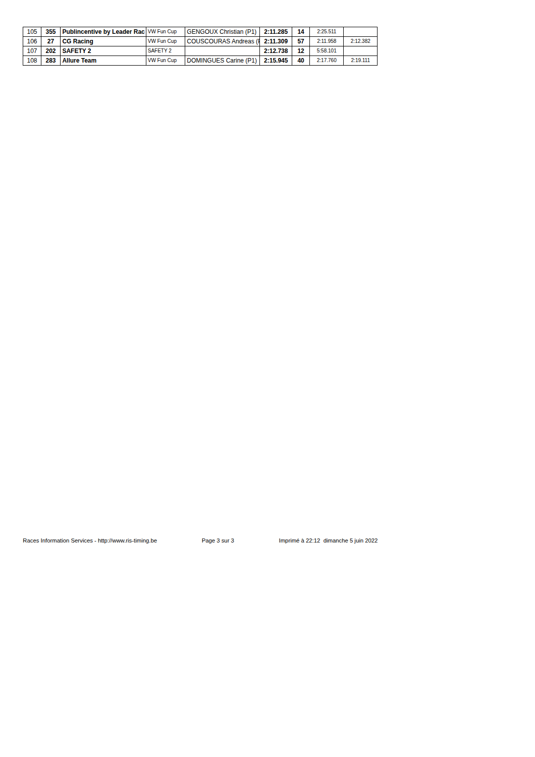| 105 | 355 | Publincentive by Leader Rac | VW Fun Cup | GENGOUX Christian (P1) | 2:11.285 | 14 | 2:25.511 | |
| 106 | 27 | CG Racing | VW Fun Cup | COUSCOURAS Andreas (P2) | 2:11.309 | 57 | 2:11.958 | 2:12.382 |
| 107 | 202 | SAFETY 2 | SAFETY 2 | | 2:12.738 | 12 | 5:58.101 | |
| 108 | 283 | Allure Team | VW Fun Cup | DOMINGUES Carine (P1) | 2:15.945 | 40 | 2:17.760 | 2:19.111 |
Races Information Services - http://www.ris-timing.be
Page 3 sur 3
Imprimé à 22:12 dimanche 5 juin 2022